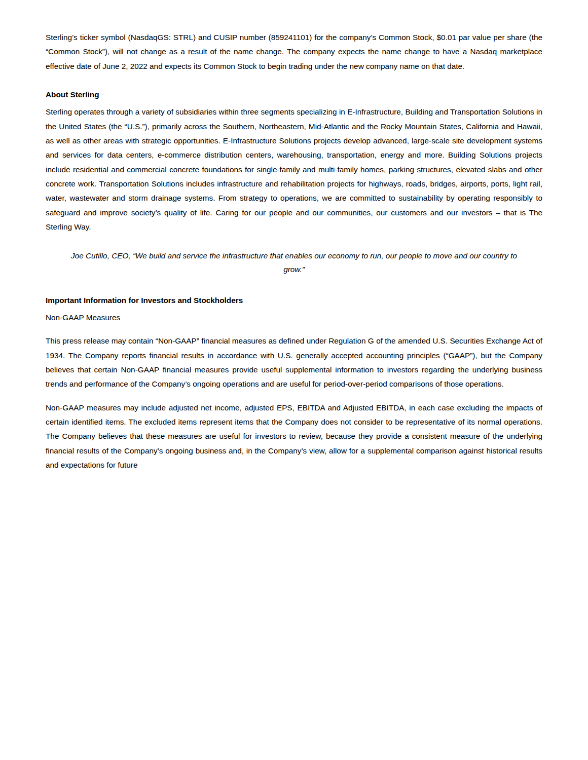Sterling’s ticker symbol (NasdaqGS: STRL) and CUSIP number (859241101) for the company’s Common Stock, $0.01 par value per share (the “Common Stock”), will not change as a result of the name change. The company expects the name change to have a Nasdaq marketplace effective date of June 2, 2022 and expects its Common Stock to begin trading under the new company name on that date.
About Sterling
Sterling operates through a variety of subsidiaries within three segments specializing in E-Infrastructure, Building and Transportation Solutions in the United States (the “U.S.”), primarily across the Southern, Northeastern, Mid-Atlantic and the Rocky Mountain States, California and Hawaii, as well as other areas with strategic opportunities. E-Infrastructure Solutions projects develop advanced, large-scale site development systems and services for data centers, e-commerce distribution centers, warehousing, transportation, energy and more. Building Solutions projects include residential and commercial concrete foundations for single-family and multi-family homes, parking structures, elevated slabs and other concrete work. Transportation Solutions includes infrastructure and rehabilitation projects for highways, roads, bridges, airports, ports, light rail, water, wastewater and storm drainage systems. From strategy to operations, we are committed to sustainability by operating responsibly to safeguard and improve society’s quality of life. Caring for our people and our communities, our customers and our investors – that is The Sterling Way.
Joe Cutillo, CEO, “We build and service the infrastructure that enables our economy to run, our people to move and our country to grow.”
Important Information for Investors and Stockholders
Non-GAAP Measures
This press release may contain “Non-GAAP” financial measures as defined under Regulation G of the amended U.S. Securities Exchange Act of 1934. The Company reports financial results in accordance with U.S. generally accepted accounting principles (“GAAP”), but the Company believes that certain Non-GAAP financial measures provide useful supplemental information to investors regarding the underlying business trends and performance of the Company’s ongoing operations and are useful for period-over-period comparisons of those operations.
Non-GAAP measures may include adjusted net income, adjusted EPS, EBITDA and Adjusted EBITDA, in each case excluding the impacts of certain identified items. The excluded items represent items that the Company does not consider to be representative of its normal operations. The Company believes that these measures are useful for investors to review, because they provide a consistent measure of the underlying financial results of the Company’s ongoing business and, in the Company’s view, allow for a supplemental comparison against historical results and expectations for future